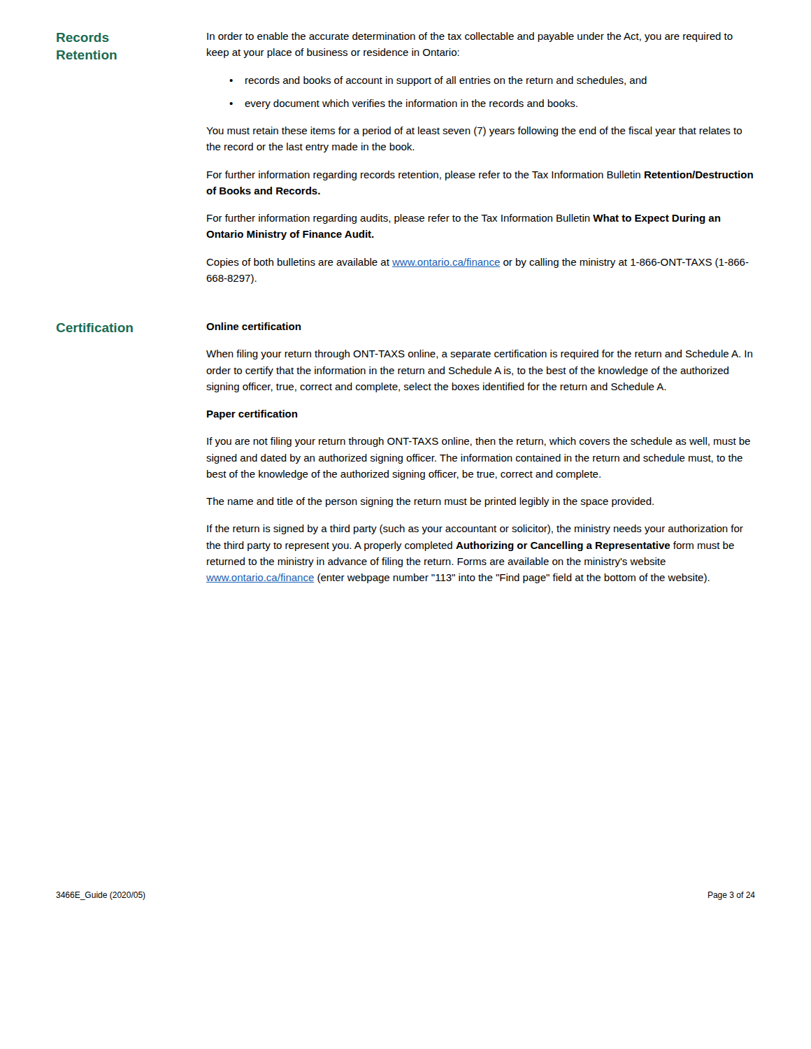Records
Retention
In order to enable the accurate determination of the tax collectable and payable under the Act, you are required to keep at your place of business or residence in Ontario:
records and books of account in support of all entries on the return and schedules, and
every document which verifies the information in the records and books.
You must retain these items for a period of at least seven (7) years following the end of the fiscal year that relates to the record or the last entry made in the book.
For further information regarding records retention, please refer to the Tax Information Bulletin Retention/Destruction of Books and Records.
For further information regarding audits, please refer to the Tax Information Bulletin What to Expect During an Ontario Ministry of Finance Audit.
Copies of both bulletins are available at www.ontario.ca/finance or by calling the ministry at 1-866-ONT-TAXS (1-866-668-8297).
Certification
Online certification
When filing your return through ONT-TAXS online, a separate certification is required for the return and Schedule A. In order to certify that the information in the return and Schedule A is, to the best of the knowledge of the authorized signing officer, true, correct and complete, select the boxes identified for the return and Schedule A.
Paper certification
If you are not filing your return through ONT-TAXS online, then the return, which covers the schedule as well, must be signed and dated by an authorized signing officer. The information contained in the return and schedule must, to the best of the knowledge of the authorized signing officer, be true, correct and complete.
The name and title of the person signing the return must be printed legibly in the space provided.
If the return is signed by a third party (such as your accountant or solicitor), the ministry needs your authorization for the third party to represent you. A properly completed Authorizing or Cancelling a Representative form must be returned to the ministry in advance of filing the return. Forms are available on the ministry's website www.ontario.ca/finance (enter webpage number "113" into the "Find page" field at the bottom of the website).
3466E_Guide (2020/05) Page 3 of 24